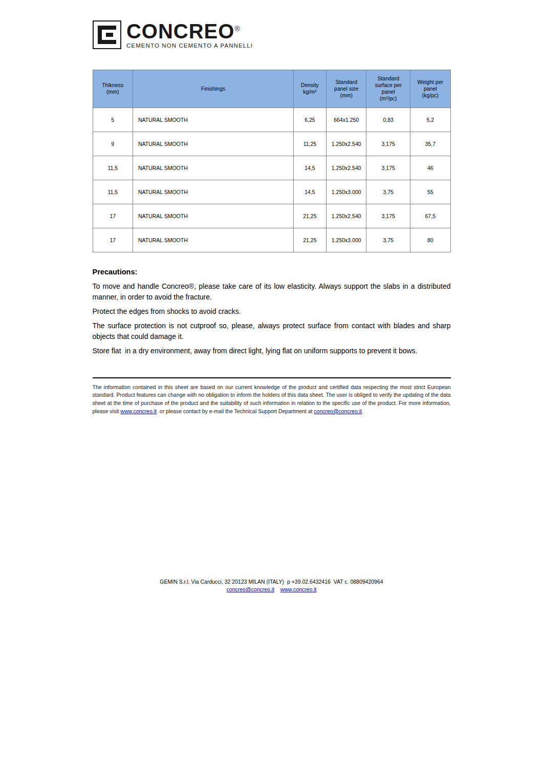CONCREO®
CEMENTO NON CEMENTO A PANNELLI
| Thikness (mm) | Finishings | Density kg/m² | Standard panel size (mm) | Standard surface per panel (m²/pc) | Weight per panel (kg/pc) |
| --- | --- | --- | --- | --- | --- |
| 5 | NATURAL SMOOTH | 6,25 | 664x1.250 | 0,83 | 5,2 |
| 9 | NATURAL SMOOTH | 11,25 | 1.250x2.540 | 3,175 | 35,7 |
| 11,5 | NATURAL SMOOTH | 14,5 | 1.250x2.540 | 3,175 | 46 |
| 11,5 | NATURAL SMOOTH | 14,5 | 1.250x3.000 | 3,75 | 55 |
| 17 | NATURAL SMOOTH | 21,25 | 1.250x2.540 | 3,175 | 67,5 |
| 17 | NATURAL SMOOTH | 21,25 | 1.250x3.000 | 3,75 | 80 |
Precautions:
To move and handle Concreo®, please take care of its low elasticity. Always support the slabs in a distributed manner, in order to avoid the fracture.
Protect the edges from shocks to avoid cracks.
The surface protection is not cutproof so, please, always protect surface from contact with blades and sharp objects that could damage it.
Store flat in a dry environment, away from direct light, lying flat on uniform supports to prevent it bows.
The information contained in this sheet are based on our current knowledge of the product and certified data respecting the most strict European standard. Product features can change with no obligation to inform the holders of this data sheet. The user is obliged to verify the updating of the data sheet at the time of purchase of the product and the suitability of such information in relation to the specific use of the product. For more information, please visit www.concreo.it or please contact by e-mail the Technical Support Department at concreo@concreo.it.
GEMIN S.r.l. Via Carducci, 32 20123 MILAN (ITALY) p +39.02.6432416 VAT c. 08809420964
concreo@concreo.it www.concreo.it